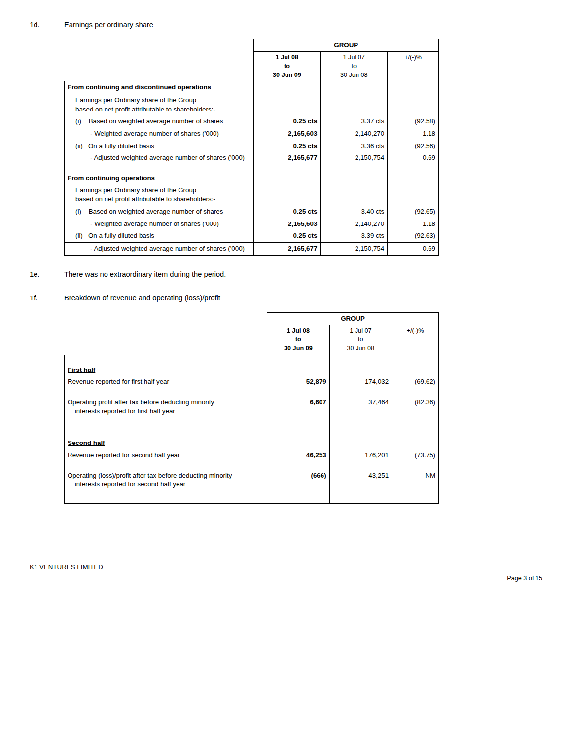1d.
Earnings per ordinary share
| | GROUP |
| | 1 Jul 08 to 30 Jun 09 | 1 Jul 07 to 30 Jun 08 | +/(-)% |
| From continuing and discontinued operations | | | |
| Earnings per Ordinary share of the Group based on net profit attributable to shareholders:- | | | |
| (i) Based on weighted average number of shares | 0.25 cts | 3.37 cts | (92.58) |
| - Weighted average number of shares ('000) | 2,165,603 | 2,140,270 | 1.18 |
| (ii) On a fully diluted basis | 0.25 cts | 3.36 cts | (92.56) |
| - Adjusted weighted average number of shares ('000) | 2,165,677 | 2,150,754 | 0.69 |
| From continuing operations | | | |
| Earnings per Ordinary share of the Group based on net profit attributable to shareholders:- | | | |
| (i) Based on weighted average number of shares | 0.25 cts | 3.40 cts | (92.65) |
| - Weighted average number of shares ('000) | 2,165,603 | 2,140,270 | 1.18 |
| (ii) On a fully diluted basis | 0.25 cts | 3.39 cts | (92.63) |
| - Adjusted weighted average number of shares ('000) | 2,165,677 | 2,150,754 | 0.69 |
1e.
There was no extraordinary item during the period.
1f.
Breakdown of revenue and operating (loss)/profit
| | GROUP |
| | 1 Jul 08 to 30 Jun 09 | 1 Jul 07 to 30 Jun 08 | +/(-)% |
| First half | | | |
| Revenue reported for first half year | 52,879 | 174,032 | (69.62) |
| Operating profit after tax before deducting minority interests reported for first half year | 6,607 | 37,464 | (82.36) |
| Second half | | | |
| Revenue reported for second half year | 46,253 | 176,201 | (73.75) |
| Operating (loss)/profit after tax before deducting minority interests reported for second half year | (666) | 43,251 | NM |
K1 VENTURES LIMITED
Page 3 of 15